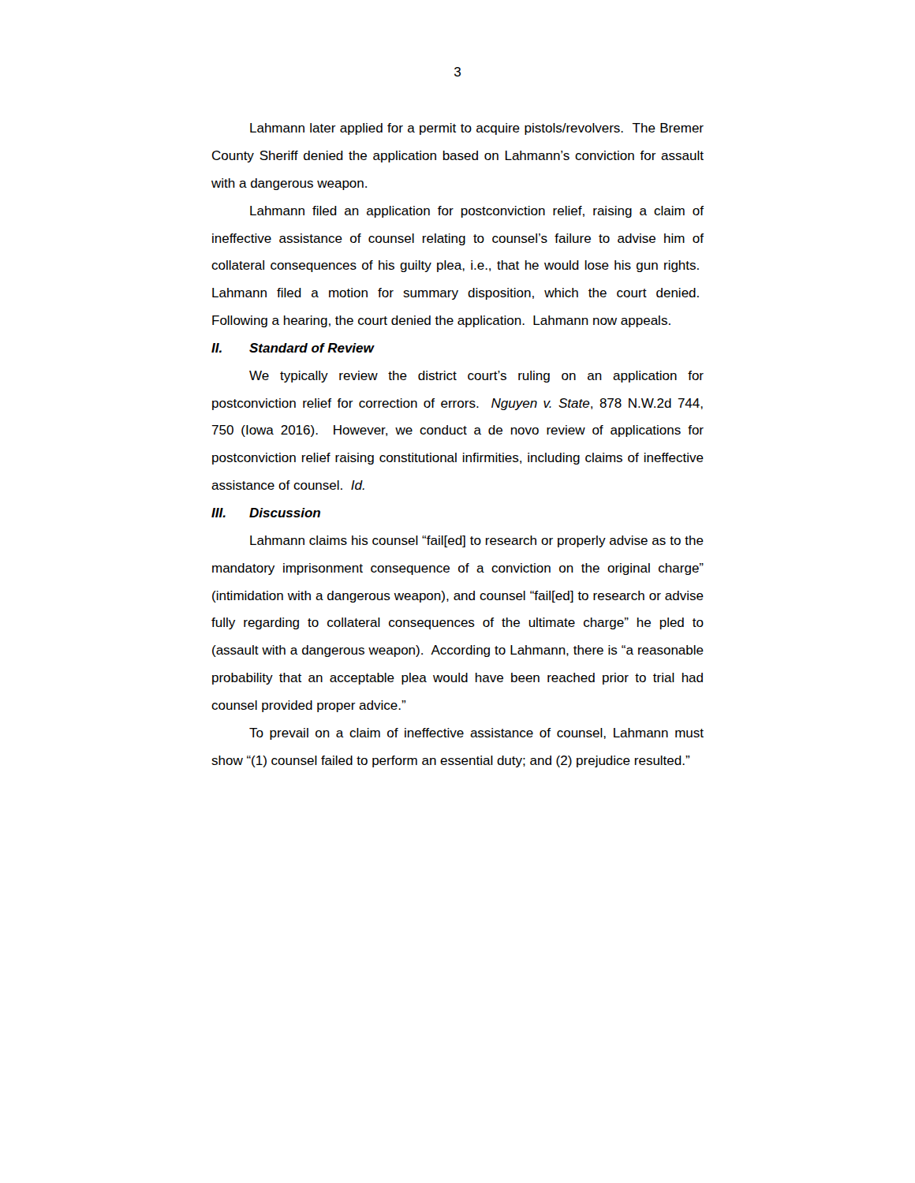3
Lahmann later applied for a permit to acquire pistols/revolvers. The Bremer County Sheriff denied the application based on Lahmann’s conviction for assault with a dangerous weapon.
Lahmann filed an application for postconviction relief, raising a claim of ineffective assistance of counsel relating to counsel’s failure to advise him of collateral consequences of his guilty plea, i.e., that he would lose his gun rights. Lahmann filed a motion for summary disposition, which the court denied. Following a hearing, the court denied the application. Lahmann now appeals.
II. Standard of Review
We typically review the district court’s ruling on an application for postconviction relief for correction of errors. Nguyen v. State, 878 N.W.2d 744, 750 (Iowa 2016). However, we conduct a de novo review of applications for postconviction relief raising constitutional infirmities, including claims of ineffective assistance of counsel. Id.
III. Discussion
Lahmann claims his counsel “fail[ed] to research or properly advise as to the mandatory imprisonment consequence of a conviction on the original charge” (intimidation with a dangerous weapon), and counsel “fail[ed] to research or advise fully regarding to collateral consequences of the ultimate charge” he pled to (assault with a dangerous weapon). According to Lahmann, there is “a reasonable probability that an acceptable plea would have been reached prior to trial had counsel provided proper advice.”
To prevail on a claim of ineffective assistance of counsel, Lahmann must show “(1) counsel failed to perform an essential duty; and (2) prejudice resulted.”